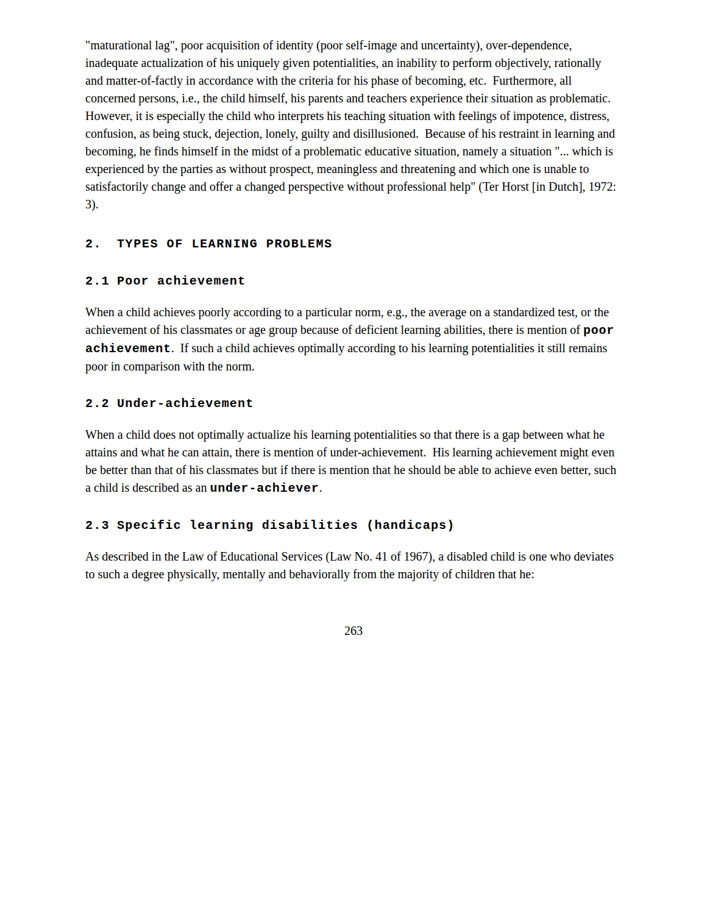"maturational lag", poor acquisition of identity (poor self-image and uncertainty), over-dependence, inadequate actualization of his uniquely given potentialities, an inability to perform objectively, rationally and matter-of-factly in accordance with the criteria for his phase of becoming, etc. Furthermore, all concerned persons, i.e., the child himself, his parents and teachers experience their situation as problematic. However, it is especially the child who interprets his teaching situation with feelings of impotence, distress, confusion, as being stuck, dejection, lonely, guilty and disillusioned. Because of his restraint in learning and becoming, he finds himself in the midst of a problematic educative situation, namely a situation "... which is experienced by the parties as without prospect, meaningless and threatening and which one is unable to satisfactorily change and offer a changed perspective without professional help" (Ter Horst [in Dutch], 1972: 3).
2. TYPES OF LEARNING PROBLEMS
2.1 Poor achievement
When a child achieves poorly according to a particular norm, e.g., the average on a standardized test, or the achievement of his classmates or age group because of deficient learning abilities, there is mention of poor achievement. If such a child achieves optimally according to his learning potentialities it still remains poor in comparison with the norm.
2.2 Under-achievement
When a child does not optimally actualize his learning potentialities so that there is a gap between what he attains and what he can attain, there is mention of under-achievement. His learning achievement might even be better than that of his classmates but if there is mention that he should be able to achieve even better, such a child is described as an under-achiever.
2.3 Specific learning disabilities (handicaps)
As described in the Law of Educational Services (Law No. 41 of 1967), a disabled child is one who deviates to such a degree physically, mentally and behaviorally from the majority of children that he:
263